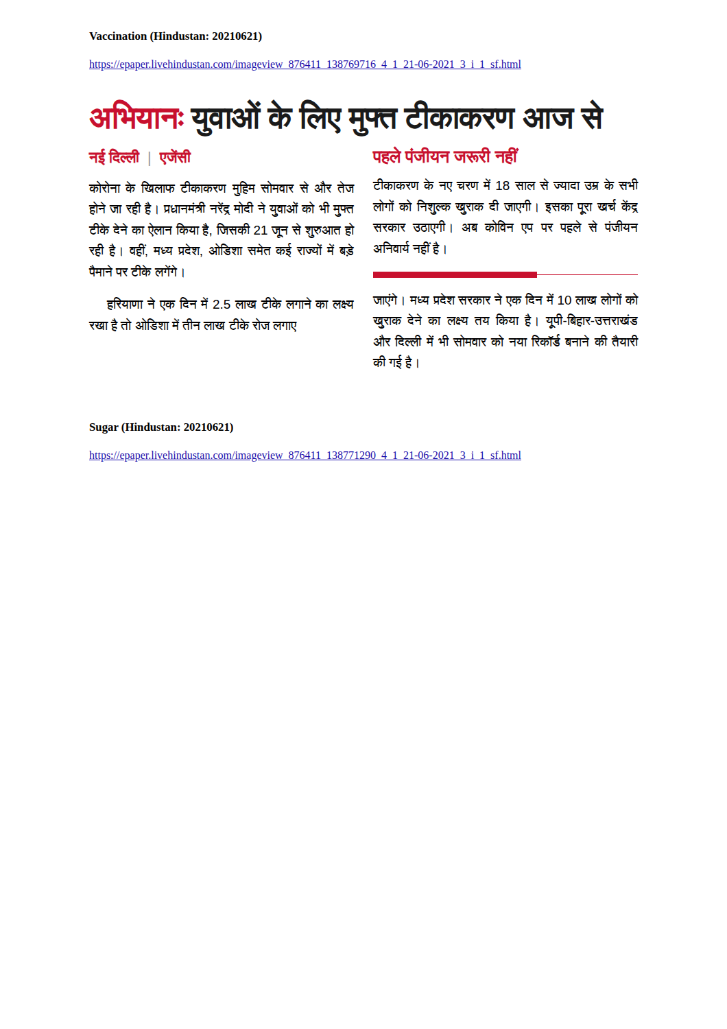Vaccination (Hindustan: 20210621)
https://epaper.livehindustan.com/imageview_876411_138769716_4_1_21-06-2021_3_i_1_sf.html
अभियानः युवाओं के लिए मुफ्त टीकाकरण आज से
नई दिल्ली | एजेंसी
कोरोना के खिलाफ टीकाकरण मुहिम सोमवार से और तेज होने जा रही है। प्रधानमंत्री नरेंद्र मोदी ने युवाओं को भी मुफ्त टीके देने का ऐलान किया है, जिसकी 21 जून से शुरुआत हो रही है। वहीं, मध्य प्रदेश, ओडिशा समेत कई राज्यों में बड़े पैमाने पर टीके लगेंगे।
हरियाणा ने एक दिन में 2.5 लाख टीके लगाने का लक्ष्य रखा है तो ओडिशा में तीन लाख टीके रोज लगाए
पहले पंजीयन जरूरी नहीं
टीकाकरण के नए चरण में 18 साल से ज्यादा उम्र के सभी लोगों को निशुल्क खुराक दी जाएगी। इसका पूरा खर्च केंद्र सरकार उठाएगी। अब कोविन एप पर पहले से पंजीयन अनिवार्य नहीं है।
जाएंगे। मध्य प्रदेश सरकार ने एक दिन में 10 लाख लोगों को खुराक देने का लक्ष्य तय किया है। यूपी-बिहार-उत्तराखंड और दिल्ली में भी सोमवार को नया रिकॉर्ड बनाने की तैयारी की गई है।
Sugar (Hindustan: 20210621)
https://epaper.livehindustan.com/imageview_876411_138771290_4_1_21-06-2021_3_i_1_sf.html